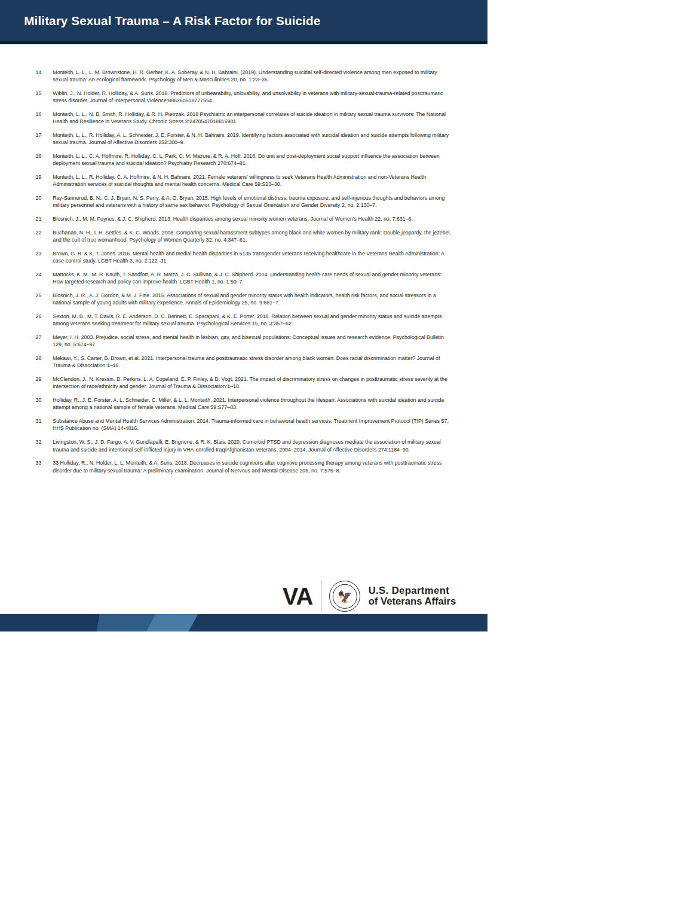Military Sexual Trauma – A Risk Factor for Suicide
14 Monteith, L. L., L. M. Brownstone, H. R. Gerber, K. A. Soberay, & N. H. Bahraini. (2019). Understanding suicidal self-directed violence among men exposed to military sexual trauma: An ecological framework. Psychology of Men & Masculinities 20, no. 1:23–35.
15 Wiblin, J., N. Holder, R. Holliday, & A. Suris. 2018. Predictors of unbearability, unlovability, and unsolvability in veterans with military-sexual-trauma-related posttraumatic stress disorder. Journal of Interpersonal Violence:886260518777554.
16 Monteith, L. L., N. B. Smith, R. Holliday, & R. H. Pietrzak. 2018 Psychiatric an interpersonal correlates of suicide ideation in military sexual trauma survivors: The National Health and Resilience in Veterans Study. Chronic Stress 2:2470547018815901.
17 Monteith, L. L., R. Holliday, A. L. Schneider, J. E. Forster, & N. H. Bahraini. 2019. Identifying factors associated with suicidal ideation and suicide attempts following military sexual trauma. Journal of Affective Disorders 252:300–9.
18 Monteith, L. L., C. A. Hoffmire, R. Holliday, C. L. Park, C. M. Mazure, & R. A. Hoff. 2018. Do unit and post-deployment social support influence the association between deployment sexual trauma and suicidal ideation? Psychiatry Research 270:674–81.
19 Monteith, L. L., R. Holliday, C. A. Hoffmire, & N. H. Bahraini. 2021. Female veterans’ willingness to seek Veterans Health Administration and non-Veterans Health Administration services of suicidal thoughts and mental health concerns. Medical Care 59:S23–30.
20 Ray-Sannerud, B. N., C. J. Bryan, N. S. Perry, & A. O. Bryan. 2015. High levels of emotional distress, trauma exposure, and self-injurious thoughts and behaviors among military personnel and veterans with a history of same sex behavior. Psychology of Sexual Orientation and Gender Diversity 2, no. 2:130–7.
21 Blosnich, J., M. M. Foynes, & J. C. Shipherd. 2013. Health disparities among sexual minority women veterans. Journal of Women’s Health 22, no. 7:631–6.
22 Buchanan, N. H., I. H. Settles, & K. C. Woods. 2008. Comparing sexual harassment subtypes among black and white women by military rank: Double jeopardy, the jezebel, and the cult of true womanhood. Psychology of Women Quarterly 32, no. 4:347–61.
23 Brown, G. R. & K. T. Jones. 2016. Mental health and medial health disparities in 5135 transgender veterans receiving healthcare in the Veterans Health Administration: A case-control study. LGBT Health 3, no. 2:122–31.
24 Mattocks, K. M., M. R. Kauth, T. Sandfort, A. R. Matza, J. C. Sullivan, & J. C. Shipherd. 2014. Understanding health-care needs of sexual and gender minority veterans: How targeted research and policy can improve health. LGBT Health 1, no. 1:50–7.
25 Blosnich, J. R., A. J. Gordon, & M. J. Fine. 2015. Associations of sexual and gender minority status with health indicators, health risk factors, and social stressors in a national sample of young adults with military experience. Annals of Epidemiology 25, no. 9:661–7.
26 Sexton, M. B., M. T. Davis, R. E. Anderson, D. C. Bennett, E. Sparapani, & K. E. Porter. 2018. Relation between sexual and gender minority status and suicide attempts among veterans seeking treatment for military sexual trauma. Psychological Services 15, no. 3:357–62.
27 Meyer, I. H. 2003. Prejudice, social stress, and mental health in lesbian, gay, and bisexual populations: Conceptual issues and research evidence. Psychological Bulletin 129, no. 5:674–97.
28 Mekawi, Y., S. Carter, B. Brown, et al. 2021. Interpersonal trauma and posttraumatic stress disorder among black women: Does racial discrimination matter? Journal of Trauma & Dissociation:1–16.
29 McClendon, J., N. Kressin, D. Perkins, L. A. Copeland, E. P. Finley, & D. Vogt. 2021. The impact of discriminatory stress on changes in posttraumatic stress severity at the intersection of race/ethnicity and gender. Journal of Trauma & Dissociation:1–18.
30 Holliday, R., J. E. Forster, A. L. Schneider, C. Miller, & L. L. Monteith. 2021. Interpersonal violence throughout the lifespan: Associations with suicidal ideation and suicide attempt among a national sample of female veterans. Medical Care 59:S77–83.
31 Substance Abuse and Mental Health Services Administration. 2014. Trauma-informed care in behavioral health services. Treatment Improvement Protocol (TIP) Series 57, HHS Publication no. (SMA) 14-4816.
32 Livingston, W. S., J. D. Fargo, A. V. Gundlapalli, E. Brignone, & R. K. Blais. 2020. Comorbid PTSD and depression diagnoses mediate the association of military sexual trauma and suicide and intentional self-inflicted injury in VHA-enrolled Iraq/Afghanistan Veterans, 2004–2014. Journal of Affective Disorders 274:1184–90.
3333 Holliday, R., N. Holder, L. L. Monteith, & A. Suris. 2018. Decreases in suicide cognitions after cognitive processing therapy among veterans with posttraumatic stress disorder due to military sexual trauma: A preliminary examination. Journal of Nervous and Mental Disease 206, no. 7:575–8.
VA
🦅
U.S. Department
of Veterans Affairs